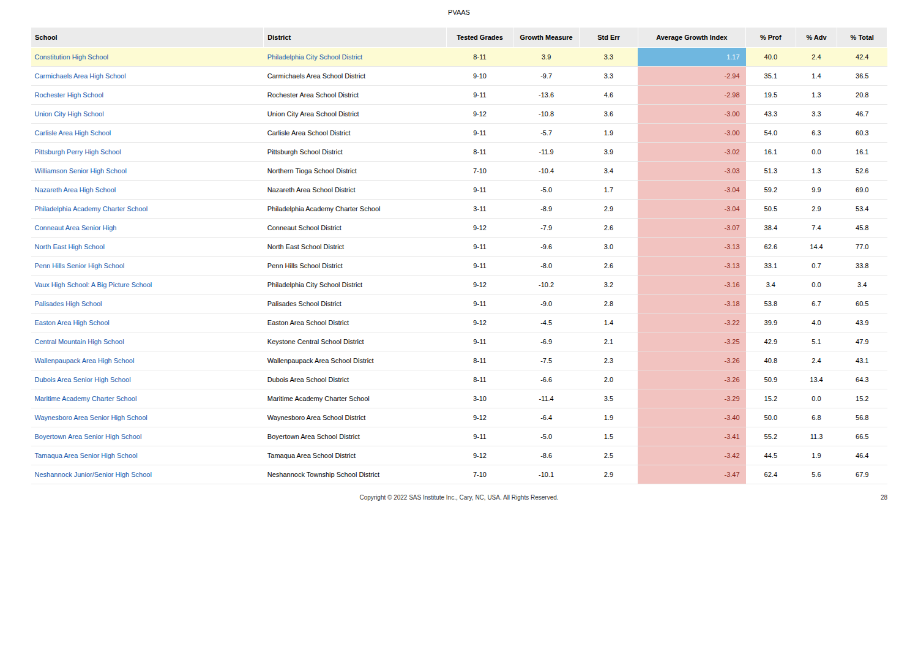PVAAS
| School | District | Tested Grades | Growth Measure | Std Err | Average Growth Index | % Prof | % Adv | % Total |
| --- | --- | --- | --- | --- | --- | --- | --- | --- |
| Constitution High School | Philadelphia City School District | 8-11 | 3.9 | 3.3 | 1.17 | 40.0 | 2.4 | 42.4 |
| Carmichaels Area High School | Carmichaels Area School District | 9-10 | -9.7 | 3.3 | -2.94 | 35.1 | 1.4 | 36.5 |
| Rochester High School | Rochester Area School District | 9-11 | -13.6 | 4.6 | -2.98 | 19.5 | 1.3 | 20.8 |
| Union City High School | Union City Area School District | 9-12 | -10.8 | 3.6 | -3.00 | 43.3 | 3.3 | 46.7 |
| Carlisle Area High School | Carlisle Area School District | 9-11 | -5.7 | 1.9 | -3.00 | 54.0 | 6.3 | 60.3 |
| Pittsburgh Perry High School | Pittsburgh School District | 8-11 | -11.9 | 3.9 | -3.02 | 16.1 | 0.0 | 16.1 |
| Williamson Senior High School | Northern Tioga School District | 7-10 | -10.4 | 3.4 | -3.03 | 51.3 | 1.3 | 52.6 |
| Nazareth Area High School | Nazareth Area School District | 9-11 | -5.0 | 1.7 | -3.04 | 59.2 | 9.9 | 69.0 |
| Philadelphia Academy Charter School | Philadelphia Academy Charter School | 3-11 | -8.9 | 2.9 | -3.04 | 50.5 | 2.9 | 53.4 |
| Conneaut Area Senior High | Conneaut School District | 9-12 | -7.9 | 2.6 | -3.07 | 38.4 | 7.4 | 45.8 |
| North East High School | North East School District | 9-11 | -9.6 | 3.0 | -3.13 | 62.6 | 14.4 | 77.0 |
| Penn Hills Senior High School | Penn Hills School District | 9-11 | -8.0 | 2.6 | -3.13 | 33.1 | 0.7 | 33.8 |
| Vaux High School: A Big Picture School | Philadelphia City School District | 9-12 | -10.2 | 3.2 | -3.16 | 3.4 | 0.0 | 3.4 |
| Palisades High School | Palisades School District | 9-11 | -9.0 | 2.8 | -3.18 | 53.8 | 6.7 | 60.5 |
| Easton Area High School | Easton Area School District | 9-12 | -4.5 | 1.4 | -3.22 | 39.9 | 4.0 | 43.9 |
| Central Mountain High School | Keystone Central School District | 9-11 | -6.9 | 2.1 | -3.25 | 42.9 | 5.1 | 47.9 |
| Wallenpaupack Area High School | Wallenpaupack Area School District | 8-11 | -7.5 | 2.3 | -3.26 | 40.8 | 2.4 | 43.1 |
| Dubois Area Senior High School | Dubois Area School District | 8-11 | -6.6 | 2.0 | -3.26 | 50.9 | 13.4 | 64.3 |
| Maritime Academy Charter School | Maritime Academy Charter School | 3-10 | -11.4 | 3.5 | -3.29 | 15.2 | 0.0 | 15.2 |
| Waynesboro Area Senior High School | Waynesboro Area School District | 9-12 | -6.4 | 1.9 | -3.40 | 50.0 | 6.8 | 56.8 |
| Boyertown Area Senior High School | Boyertown Area School District | 9-11 | -5.0 | 1.5 | -3.41 | 55.2 | 11.3 | 66.5 |
| Tamaqua Area Senior High School | Tamaqua Area School District | 9-12 | -8.6 | 2.5 | -3.42 | 44.5 | 1.9 | 46.4 |
| Neshannock Junior/Senior High School | Neshannock Township School District | 7-10 | -10.1 | 2.9 | -3.47 | 62.4 | 5.6 | 67.9 |
Copyright © 2022 SAS Institute Inc., Cary, NC, USA. All Rights Reserved. 28